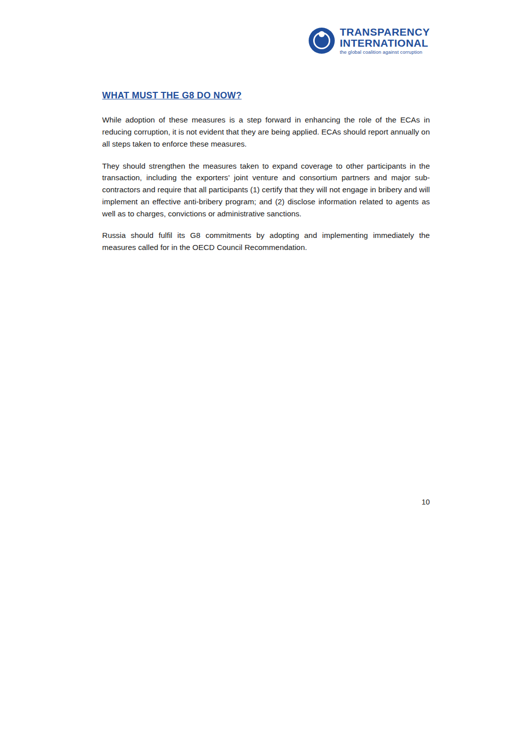TRANSPARENCY INTERNATIONAL the global coalition against corruption
WHAT MUST THE G8 DO NOW?
While adoption of these measures is a step forward in enhancing the role of the ECAs in reducing corruption, it is not evident that they are being applied. ECAs should report annually on all steps taken to enforce these measures.
They should strengthen the measures taken to expand coverage to other participants in the transaction, including the exporters’ joint venture and consortium partners and major sub-contractors and require that all participants (1) certify that they will not engage in bribery and will implement an effective anti-bribery program; and (2) disclose information related to agents as well as to charges, convictions or administrative sanctions.
Russia should fulfil its G8 commitments by adopting and implementing immediately the measures called for in the OECD Council Recommendation.
10